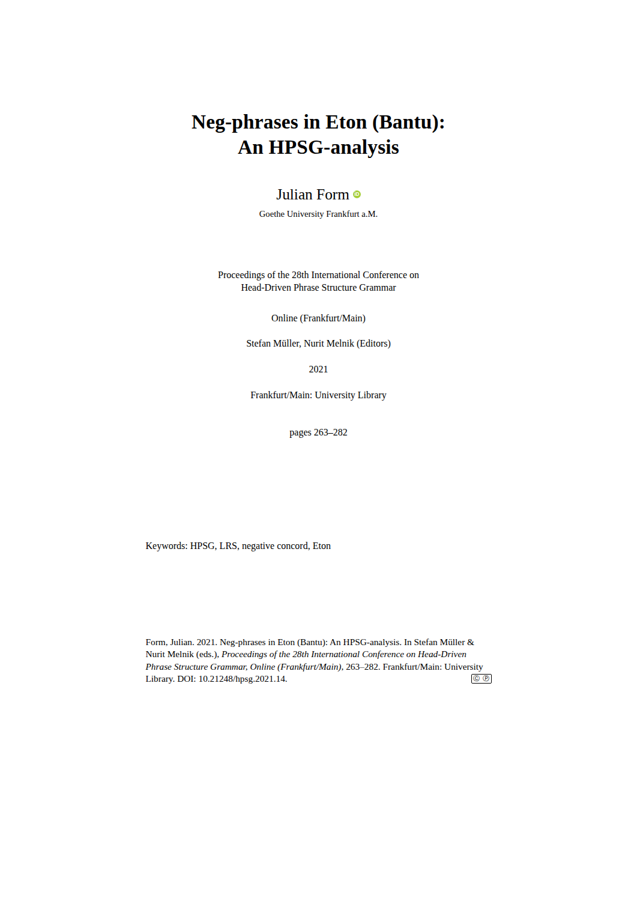Neg-phrases in Eton (Bantu):
An HPSG-analysis
Julian Form
Goethe University Frankfurt a.M.
Proceedings of the 28th International Conference on
Head-Driven Phrase Structure Grammar
Online (Frankfurt/Main)
Stefan Müller, Nurit Melnik (Editors)
2021
Frankfurt/Main: University Library
pages 263–282
Keywords: HPSG, LRS, negative concord, Eton
Form, Julian. 2021. Neg-phrases in Eton (Bantu): An HPSG-analysis. In Stefan Müller & Nurit Melnik (eds.), Proceedings of the 28th International Conference on Head-Driven Phrase Structure Grammar, Online (Frankfurt/Main), 263–282. Frankfurt/Main: University Library. DOI: 10.21248/hpsg.2021.14.